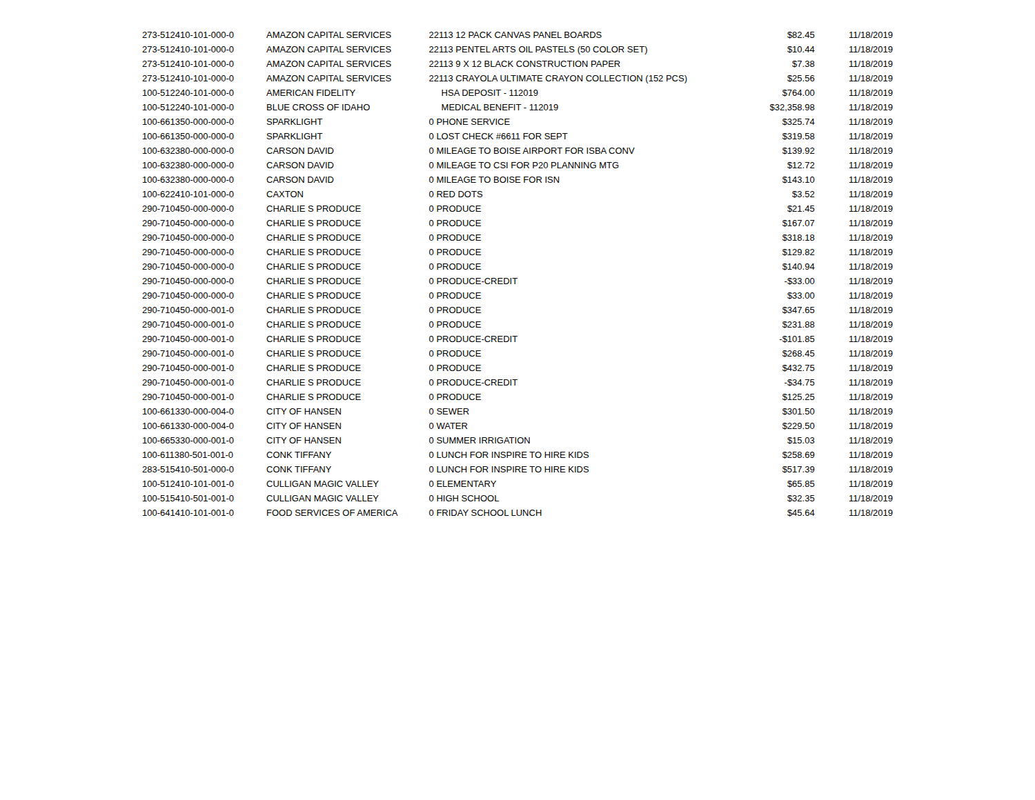| 273-512410-101-000-0 | AMAZON CAPITAL SERVICES | 22113 12 PACK CANVAS PANEL BOARDS | $82.45 | 11/18/2019 |
| 273-512410-101-000-0 | AMAZON CAPITAL SERVICES | 22113 PENTEL ARTS OIL PASTELS (50 COLOR SET) | $10.44 | 11/18/2019 |
| 273-512410-101-000-0 | AMAZON CAPITAL SERVICES | 22113 9 X 12 BLACK CONSTRUCTION PAPER | $7.38 | 11/18/2019 |
| 273-512410-101-000-0 | AMAZON CAPITAL SERVICES | 22113 CRAYOLA ULTIMATE CRAYON COLLECTION (152 PCS) | $25.56 | 11/18/2019 |
| 100-512240-101-000-0 | AMERICAN FIDELITY | HSA DEPOSIT - 112019 | $764.00 | 11/18/2019 |
| 100-512240-101-000-0 | BLUE CROSS OF IDAHO | MEDICAL BENEFIT - 112019 | $32,358.98 | 11/18/2019 |
| 100-661350-000-000-0 | SPARKLIGHT | 0 PHONE SERVICE | $325.74 | 11/18/2019 |
| 100-661350-000-000-0 | SPARKLIGHT | 0 LOST CHECK #6611 FOR SEPT | $319.58 | 11/18/2019 |
| 100-632380-000-000-0 | CARSON DAVID | 0 MILEAGE TO BOISE AIRPORT FOR ISBA CONV | $139.92 | 11/18/2019 |
| 100-632380-000-000-0 | CARSON DAVID | 0 MILEAGE TO CSI FOR P20 PLANNING MTG | $12.72 | 11/18/2019 |
| 100-632380-000-000-0 | CARSON DAVID | 0 MILEAGE TO BOISE FOR ISN | $143.10 | 11/18/2019 |
| 100-622410-101-000-0 | CAXTON | 0 RED DOTS | $3.52 | 11/18/2019 |
| 290-710450-000-000-0 | CHARLIE S PRODUCE | 0 PRODUCE | $21.45 | 11/18/2019 |
| 290-710450-000-000-0 | CHARLIE S PRODUCE | 0 PRODUCE | $167.07 | 11/18/2019 |
| 290-710450-000-000-0 | CHARLIE S PRODUCE | 0 PRODUCE | $318.18 | 11/18/2019 |
| 290-710450-000-000-0 | CHARLIE S PRODUCE | 0 PRODUCE | $129.82 | 11/18/2019 |
| 290-710450-000-000-0 | CHARLIE S PRODUCE | 0 PRODUCE | $140.94 | 11/18/2019 |
| 290-710450-000-000-0 | CHARLIE S PRODUCE | 0 PRODUCE-CREDIT | -$33.00 | 11/18/2019 |
| 290-710450-000-000-0 | CHARLIE S PRODUCE | 0 PRODUCE | $33.00 | 11/18/2019 |
| 290-710450-000-001-0 | CHARLIE S PRODUCE | 0 PRODUCE | $347.65 | 11/18/2019 |
| 290-710450-000-001-0 | CHARLIE S PRODUCE | 0 PRODUCE | $231.88 | 11/18/2019 |
| 290-710450-000-001-0 | CHARLIE S PRODUCE | 0 PRODUCE-CREDIT | -$101.85 | 11/18/2019 |
| 290-710450-000-001-0 | CHARLIE S PRODUCE | 0 PRODUCE | $268.45 | 11/18/2019 |
| 290-710450-000-001-0 | CHARLIE S PRODUCE | 0 PRODUCE | $432.75 | 11/18/2019 |
| 290-710450-000-001-0 | CHARLIE S PRODUCE | 0 PRODUCE-CREDIT | -$34.75 | 11/18/2019 |
| 290-710450-000-001-0 | CHARLIE S PRODUCE | 0 PRODUCE | $125.25 | 11/18/2019 |
| 100-661330-000-004-0 | CITY OF HANSEN | 0 SEWER | $301.50 | 11/18/2019 |
| 100-661330-000-004-0 | CITY OF HANSEN | 0 WATER | $229.50 | 11/18/2019 |
| 100-665330-000-001-0 | CITY OF HANSEN | 0 SUMMER IRRIGATION | $15.03 | 11/18/2019 |
| 100-611380-501-001-0 | CONK TIFFANY | 0 LUNCH FOR INSPIRE TO HIRE KIDS | $258.69 | 11/18/2019 |
| 283-515410-501-000-0 | CONK TIFFANY | 0 LUNCH FOR INSPIRE TO HIRE KIDS | $517.39 | 11/18/2019 |
| 100-512410-101-001-0 | CULLIGAN MAGIC VALLEY | 0 ELEMENTARY | $65.85 | 11/18/2019 |
| 100-515410-501-001-0 | CULLIGAN MAGIC VALLEY | 0 HIGH SCHOOL | $32.35 | 11/18/2019 |
| 100-641410-101-001-0 | FOOD SERVICES OF AMERICA | 0 FRIDAY SCHOOL LUNCH | $45.64 | 11/18/2019 |